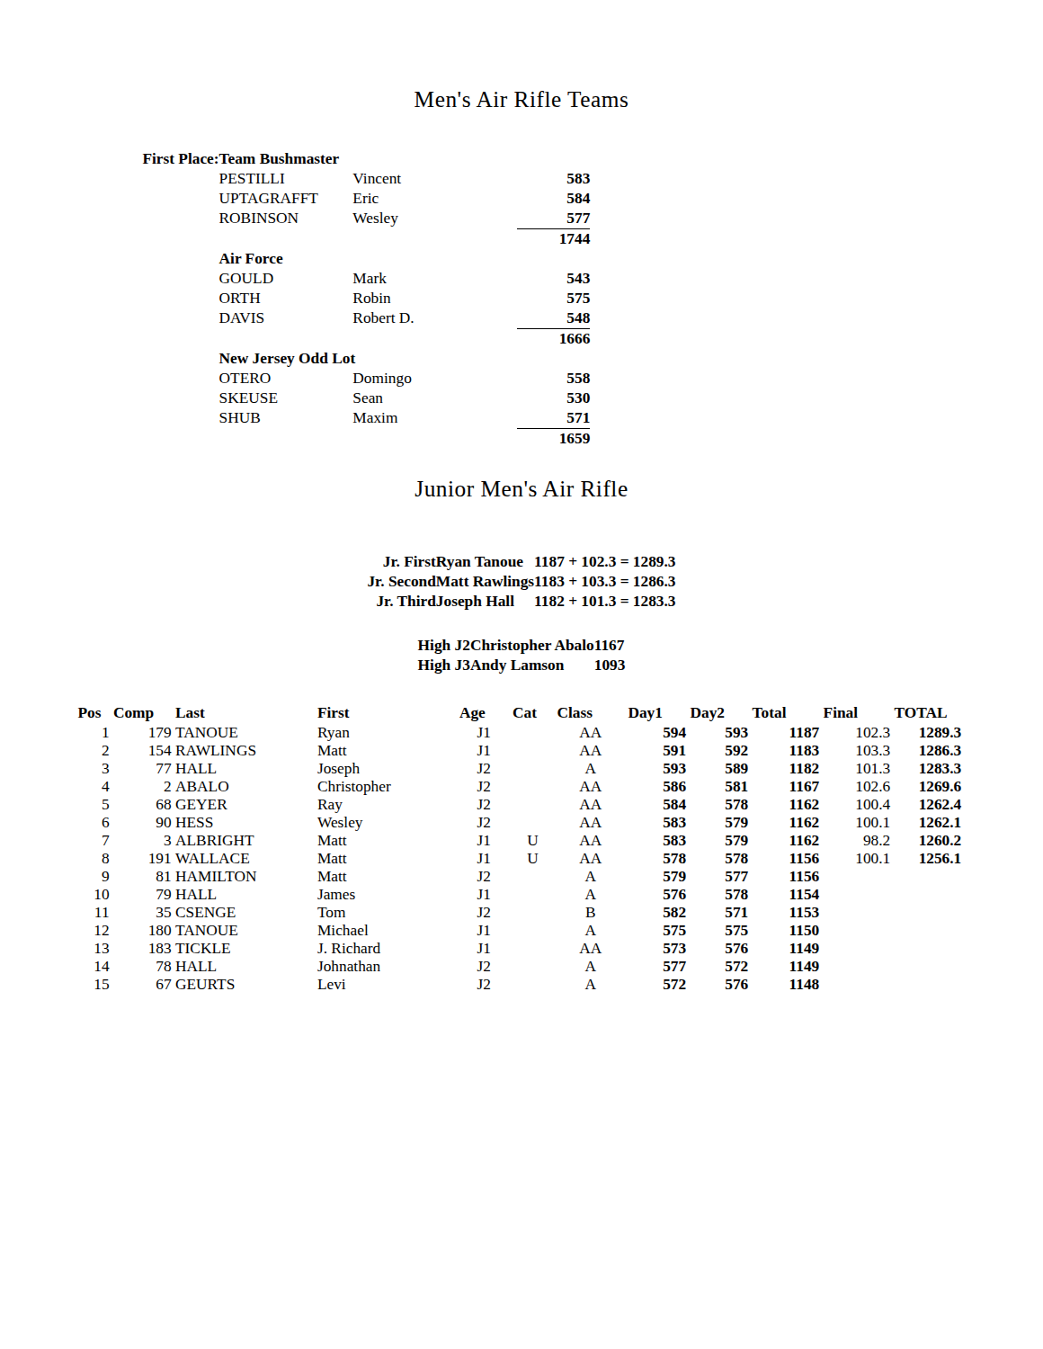Men's Air Rifle Teams
| First Place: | Team Bushmaster | |
| | PESTILLI | Vincent | 583 |
| | UPTAGRAFFT | Eric | 584 |
| | ROBINSON | Wesley | 577 |
| | | | 1744 |
| | Air Force | |
| | GOULD | Mark | 543 |
| | ORTH | Robin | 575 |
| | DAVIS | Robert D. | 548 |
| | | | 1666 |
| | New Jersey Odd Lot | |
| | OTERO | Domingo | 558 |
| | SKEUSE | Sean | 530 |
| | SHUB | Maxim | 571 |
| | | | 1659 |
Junior Men's Air Rifle
| Jr. First | Ryan Tanoue | 1187 + 102.3 = 1289.3 |
| Jr. Second | Matt Rawlings | 1183 + 103.3 = 1286.3 |
| Jr. Third | Joseph Hall | 1182 + 101.3 = 1283.3 |
| High J2 | Christopher Abalo | 1167 |
| High J3 | Andy Lamson | 1093 |
| Pos | Comp | Last | First | Age | Cat | Class | Day1 | Day2 | Total | Final | TOTAL |
| --- | --- | --- | --- | --- | --- | --- | --- | --- | --- | --- | --- |
| 1 | 179 | TANOUE | Ryan | J1 | | AA | 594 | 593 | 1187 | 102.3 | 1289.3 |
| 2 | 154 | RAWLINGS | Matt | J1 | | AA | 591 | 592 | 1183 | 103.3 | 1286.3 |
| 3 | 77 | HALL | Joseph | J2 | | A | 593 | 589 | 1182 | 101.3 | 1283.3 |
| 4 | 2 | ABALO | Christopher | J2 | | AA | 586 | 581 | 1167 | 102.6 | 1269.6 |
| 5 | 68 | GEYER | Ray | J2 | | AA | 584 | 578 | 1162 | 100.4 | 1262.4 |
| 6 | 90 | HESS | Wesley | J2 | | AA | 583 | 579 | 1162 | 100.1 | 1262.1 |
| 7 | 3 | ALBRIGHT | Matt | J1 | U | AA | 583 | 579 | 1162 | 98.2 | 1260.2 |
| 8 | 191 | WALLACE | Matt | J1 | U | AA | 578 | 578 | 1156 | 100.1 | 1256.1 |
| 9 | 81 | HAMILTON | Matt | J2 | | A | 579 | 577 | 1156 | | |
| 10 | 79 | HALL | James | J1 | | A | 576 | 578 | 1154 | | |
| 11 | 35 | CSENGE | Tom | J2 | | B | 582 | 571 | 1153 | | |
| 12 | 180 | TANOUE | Michael | J1 | | A | 575 | 575 | 1150 | | |
| 13 | 183 | TICKLE | J. Richard | J1 | | AA | 573 | 576 | 1149 | | |
| 14 | 78 | HALL | Johnathan | J2 | | A | 577 | 572 | 1149 | | |
| 15 | 67 | GEURTS | Levi | J2 | | A | 572 | 576 | 1148 | | |